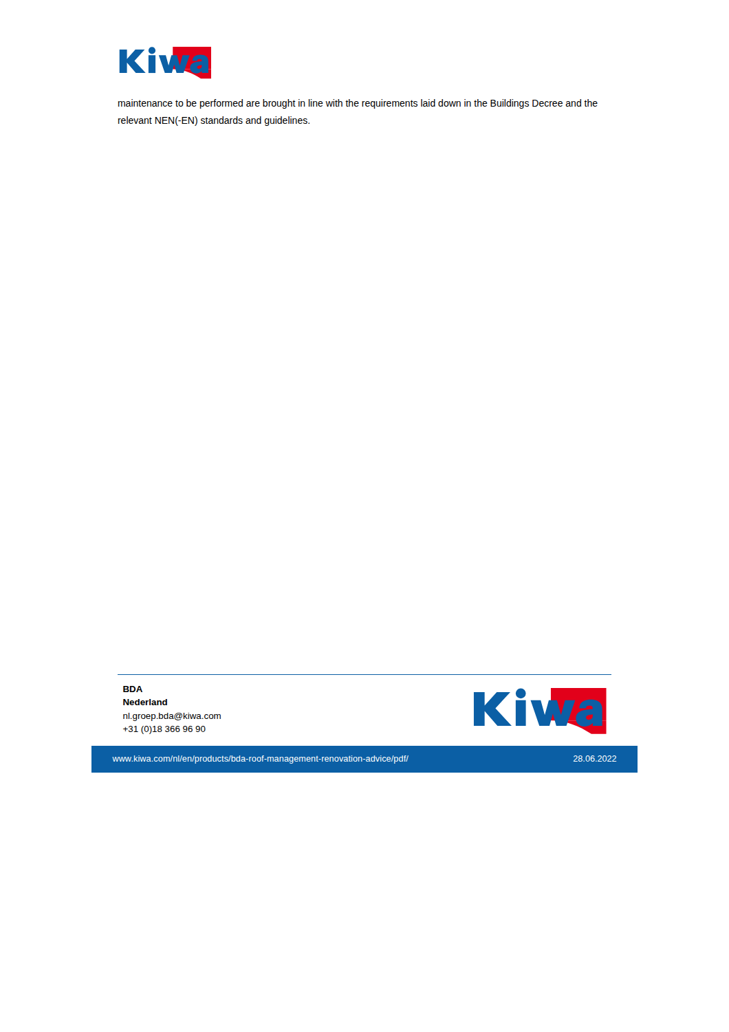maintenance to be performed are brought in line with the requirements laid down in the Buildings Decree and the relevant NEN(-EN) standards and guidelines.
BDA
Nederland
nl.groep.bda@kiwa.com
+31 (0)18 366 96 90
www.kiwa.com/nl/en/products/bda-roof-management-renovation-advice/pdf/ 28.06.2022